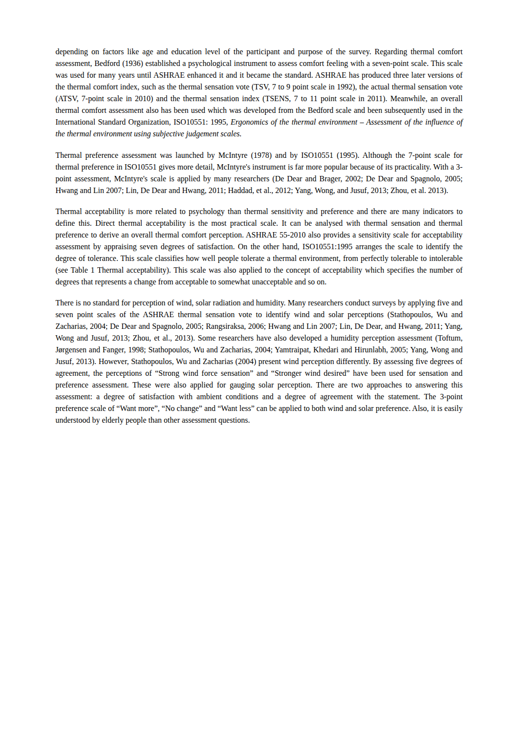depending on factors like age and education level of the participant and purpose of the survey. Regarding thermal comfort assessment, Bedford (1936) established a psychological instrument to assess comfort feeling with a seven-point scale. This scale was used for many years until ASHRAE enhanced it and it became the standard. ASHRAE has produced three later versions of the thermal comfort index, such as the thermal sensation vote (TSV, 7 to 9 point scale in 1992), the actual thermal sensation vote (ATSV, 7-point scale in 2010) and the thermal sensation index (TSENS, 7 to 11 point scale in 2011). Meanwhile, an overall thermal comfort assessment also has been used which was developed from the Bedford scale and been subsequently used in the International Standard Organization, ISO10551: 1995, Ergonomics of the thermal environment – Assessment of the influence of the thermal environment using subjective judgement scales.
Thermal preference assessment was launched by McIntyre (1978) and by ISO10551 (1995). Although the 7-point scale for thermal preference in ISO10551 gives more detail, McIntyre's instrument is far more popular because of its practicality. With a 3-point assessment, McIntyre's scale is applied by many researchers (De Dear and Brager, 2002; De Dear and Spagnolo, 2005; Hwang and Lin 2007; Lin, De Dear and Hwang, 2011; Haddad, et al., 2012; Yang, Wong, and Jusuf, 2013; Zhou, et al. 2013).
Thermal acceptability is more related to psychology than thermal sensitivity and preference and there are many indicators to define this. Direct thermal acceptability is the most practical scale. It can be analysed with thermal sensation and thermal preference to derive an overall thermal comfort perception. ASHRAE 55-2010 also provides a sensitivity scale for acceptability assessment by appraising seven degrees of satisfaction. On the other hand, ISO10551:1995 arranges the scale to identify the degree of tolerance. This scale classifies how well people tolerate a thermal environment, from perfectly tolerable to intolerable (see Table 1 Thermal acceptability). This scale was also applied to the concept of acceptability which specifies the number of degrees that represents a change from acceptable to somewhat unacceptable and so on.
There is no standard for perception of wind, solar radiation and humidity. Many researchers conduct surveys by applying five and seven point scales of the ASHRAE thermal sensation vote to identify wind and solar perceptions (Stathopoulos, Wu and Zacharias, 2004; De Dear and Spagnolo, 2005; Rangsiraksa, 2006; Hwang and Lin 2007; Lin, De Dear, and Hwang, 2011; Yang, Wong and Jusuf, 2013; Zhou, et al., 2013). Some researchers have also developed a humidity perception assessment (Toftum, Jørgensen and Fanger, 1998; Stathopoulos, Wu and Zacharias, 2004; Yamtraipat, Khedari and Hirunlabh, 2005; Yang, Wong and Jusuf, 2013). However, Stathopoulos, Wu and Zacharias (2004) present wind perception differently. By assessing five degrees of agreement, the perceptions of “Strong wind force sensation” and “Stronger wind desired” have been used for sensation and preference assessment. These were also applied for gauging solar perception. There are two approaches to answering this assessment: a degree of satisfaction with ambient conditions and a degree of agreement with the statement. The 3-point preference scale of “Want more”, “No change” and “Want less” can be applied to both wind and solar preference. Also, it is easily understood by elderly people than other assessment questions.